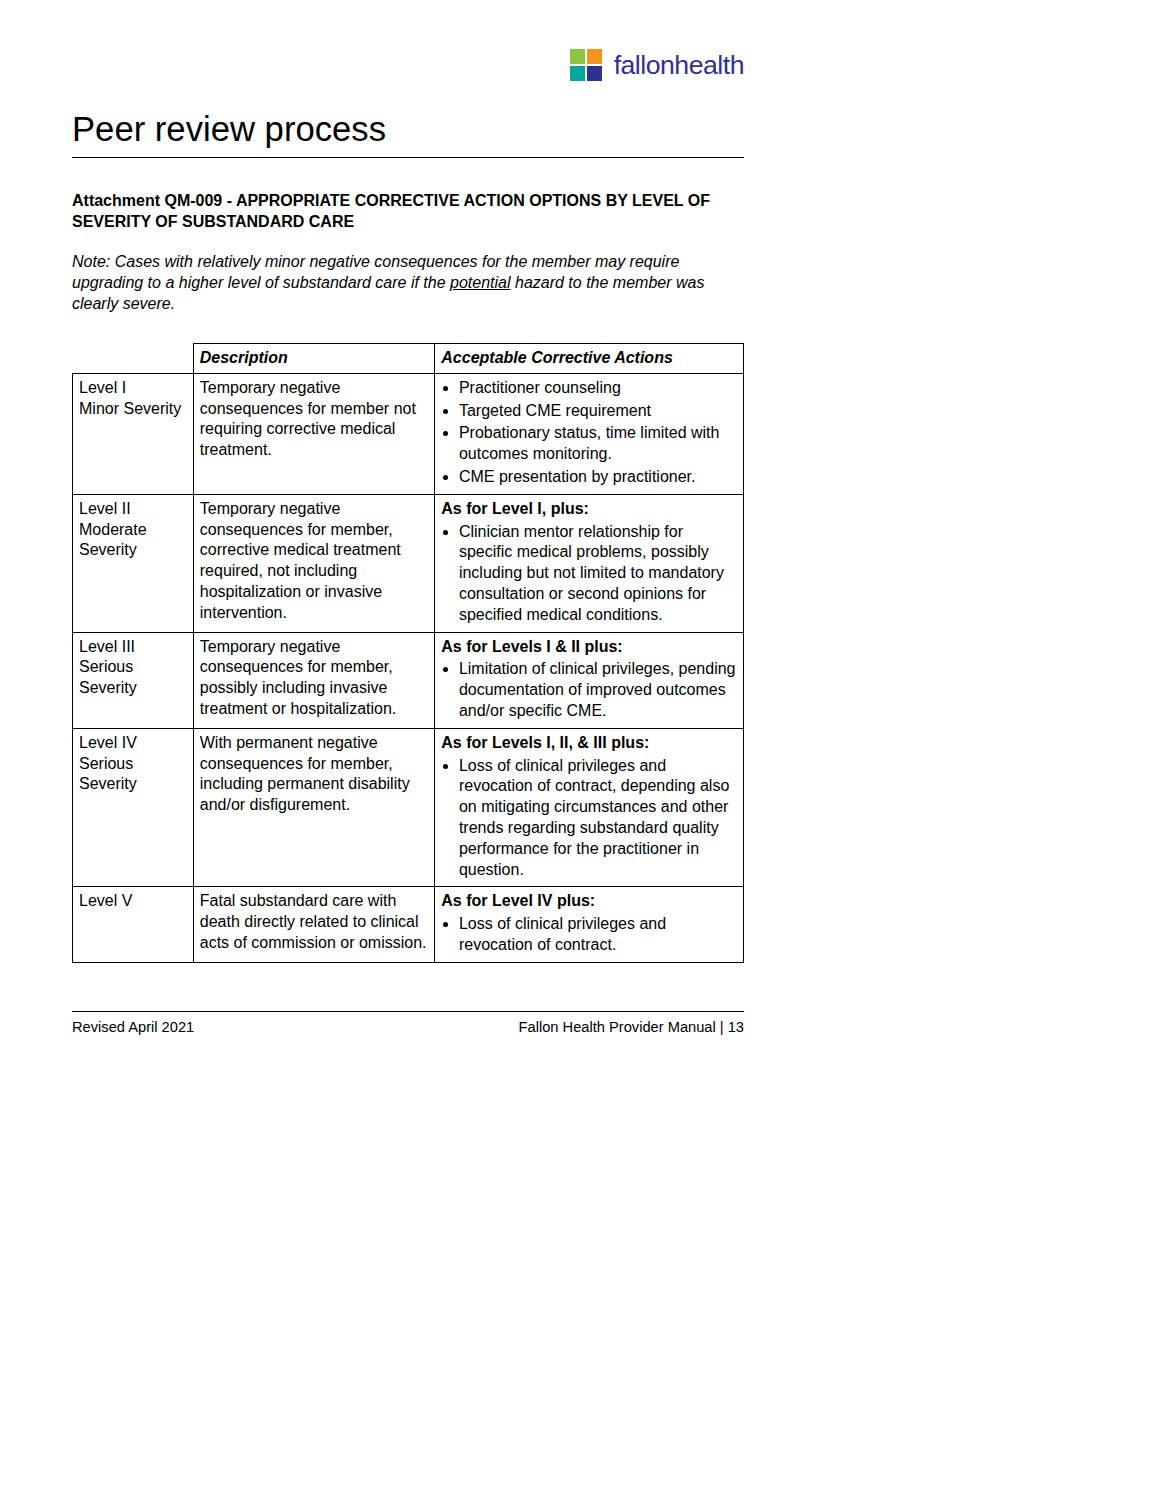fallon health
Peer review process
Attachment QM-009 - APPROPRIATE CORRECTIVE ACTION OPTIONS BY LEVEL OF SEVERITY OF SUBSTANDARD CARE
Note: Cases with relatively minor negative consequences for the member may require upgrading to a higher level of substandard care if the potential hazard to the member was clearly severe.
| | Description | Acceptable Corrective Actions |
| --- | --- | --- |
| Level I Minor Severity | Temporary negative consequences for member not requiring corrective medical treatment. | Practitioner counseling Targeted CME requirement Probationary status, time limited with outcomes monitoring. CME presentation by practitioner. |
| Level II Moderate Severity | Temporary negative consequences for member, corrective medical treatment required, not including hospitalization or invasive intervention. | As for Level I, plus: Clinician mentor relationship for specific medical problems, possibly including but not limited to mandatory consultation or second opinions for specified medical conditions. |
| Level III Serious Severity | Temporary negative consequences for member, possibly including invasive treatment or hospitalization. | As for Levels I & II plus: Limitation of clinical privileges, pending documentation of improved outcomes and/or specific CME. |
| Level IV Serious Severity | With permanent negative consequences for member, including permanent disability and/or disfigurement. | As for Levels I, II, & III plus: Loss of clinical privileges and revocation of contract, depending also on mitigating circumstances and other trends regarding substandard quality performance for the practitioner in question. |
| Level V | Fatal substandard care with death directly related to clinical acts of commission or omission. | As for Level IV plus: Loss of clinical privileges and revocation of contract. |
Revised April 2021 Fallon Health Provider Manual | 13